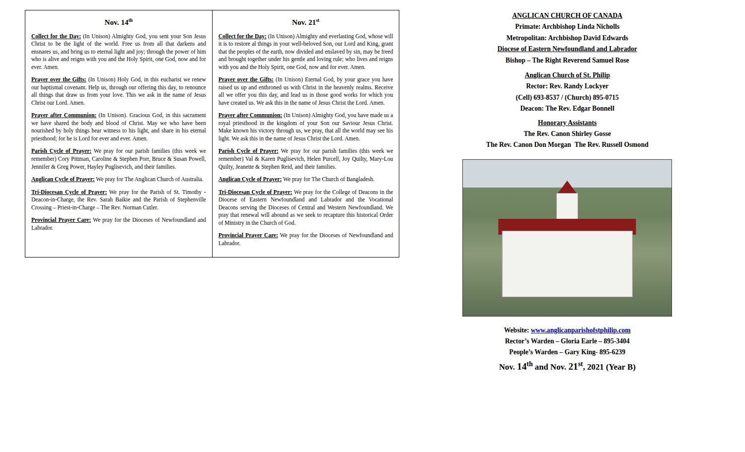Nov. 14th
Collect for the Day: (In Unison) Almighty God, you sent your Son Jesus Christ to be the light of the world. Free us from all that darkens and ensnares us, and bring us to eternal light and joy; through the power of him who is alive and reigns with you and the Holy Spirit, one God, now and for ever. Amen.
Prayer over the Gifts: (In Unison) Holy God, in this eucharist we renew our baptismal covenant. Help us, through our offering this day, to renounce all things that draw us from your love. This we ask in the name of Jesus Christ our Lord. Amen.
Prayer after Communion: (In Unison). Gracious God, in this sacrament we have shared the body and blood of Christ. May we who have been nourished by holy things bear witness to his light, and share in his eternal priesthood; for he is Lord for ever and ever. Amen.
Parish Cycle of Prayer: We pray for our parish families (this week we remember) Cory Pittman, Caroline & Stephen Porr, Bruce & Susan Powell, Jennifer & Greg Power, Hayley Puglisevich, and their families.
Anglican Cycle of Prayer: We pray for The Anglican Church of Australia.
Tri-Diocesan Cycle of Prayer: We pray for the Parish of St. Timothy - Deacon-in-Charge, the Rev. Sarah Baikie and the Parish of Stephenville Crossing – Priest-in-Charge – The Rev. Norman Cutler.
Provincial Prayer Care: We pray for the Dioceses of Newfoundland and Labrador.
Nov. 21st
Collect for the Day: (In Unison) Almighty and everlasting God, whose will it is to restore al things in your well-beloved Son, our Lord and King, grant that the peoples of the earth, now divided and enslaved by sin, may be freed and brought together under his gentle and loving rule; who lives and reigns with you and the Holy Spirit, one God, now and for ever. Amen.
Prayer over the Gifts: (In Unison) Eternal God, by your grace you have raised us up and enthroned us with Christ in the heavenly realms. Receive all we offer you this day, and lead us in those good works for which you have created us. We ask this in the name of Jesus Christ the Lord. Amen.
Prayer after Communion: (In Unison) Almighty God, you have made us a royal priesthood in the kingdom of your Son our Saviour Jesus Christ. Make known his victory through us, we pray, that all the world may see his light. We ask this in the name of Jesus Christ the Lord. Amen.
Parish Cycle of Prayer: We pray for our parish families (this week we remember) Val & Karen Puglisevich, Helen Purcell, Joy Quilty, Mary-Lou Quilty, Jeanette & Stephen Reid, and their families.
Anglican Cycle of Prayer: We pray for The Church of Bangladesh.
Tri-Diocesan Cycle of Prayer: We pray for the College of Deacons in the Diocese of Eastern Newfoundland and Labrador and the Vocational Deacons serving the Dioceses of Central and Western Newfoundland. We pray that renewal will abound as we seek to recapture this historical Order of Ministry in the Church of God.
Provincial Prayer Care: We pray for the Dioceses of Newfoundland and Labrador.
ANGLICAN CHURCH OF CANADA
Primate: Archbishop Linda Nicholls
Metropolitan: Archbishop David Edwards
Diocese of Eastern Newfoundland and Labrador
Bishop – The Right Reverend Samuel Rose
Anglican Church of St. Philip
Rector: Rev. Randy Lockyer
(Cell) 693-8537 / (Church) 895‑0715
Deacon: The Rev. Edgar Bonnell
Honorary Assistants
The Rev. Canon Shirley Gosse
The Rev. Canon Don Morgan The Rev. Russell Osmond
Website: www.anglicanparishofstphilip.com
Rector’s Warden – Gloria Earle – 895-3404
People’s Warden – Gary King- 895-6239
Nov. 14th and Nov. 21st, 2021 (Year B)